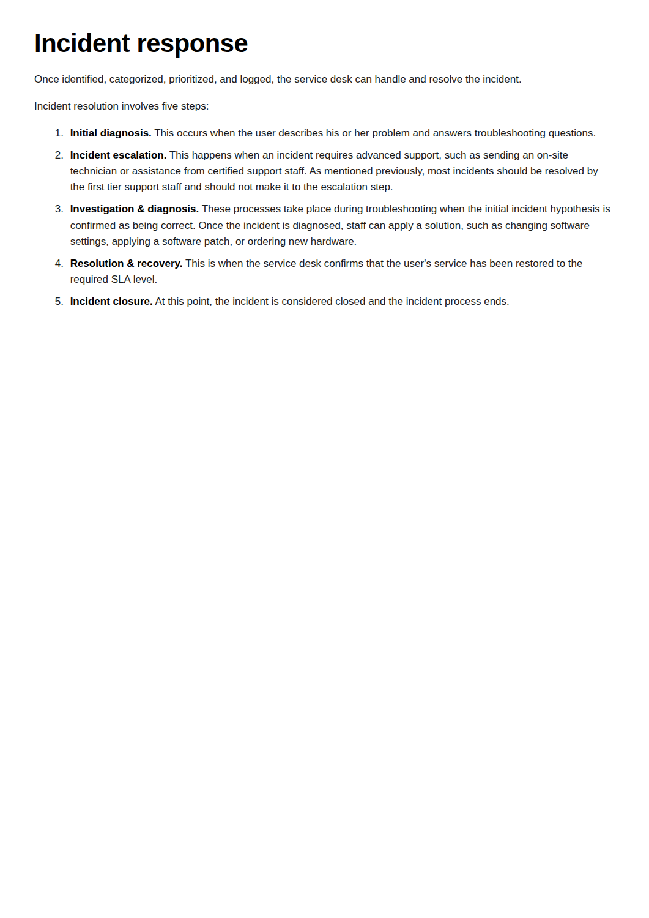Incident response
Once identified, categorized, prioritized, and logged, the service desk can handle and resolve the incident.
Incident resolution involves five steps:
Initial diagnosis. This occurs when the user describes his or her problem and answers troubleshooting questions.
Incident escalation. This happens when an incident requires advanced support, such as sending an on-site technician or assistance from certified support staff. As mentioned previously, most incidents should be resolved by the first tier support staff and should not make it to the escalation step.
Investigation & diagnosis. These processes take place during troubleshooting when the initial incident hypothesis is confirmed as being correct. Once the incident is diagnosed, staff can apply a solution, such as changing software settings, applying a software patch, or ordering new hardware.
Resolution & recovery. This is when the service desk confirms that the user's service has been restored to the required SLA level.
Incident closure. At this point, the incident is considered closed and the incident process ends.